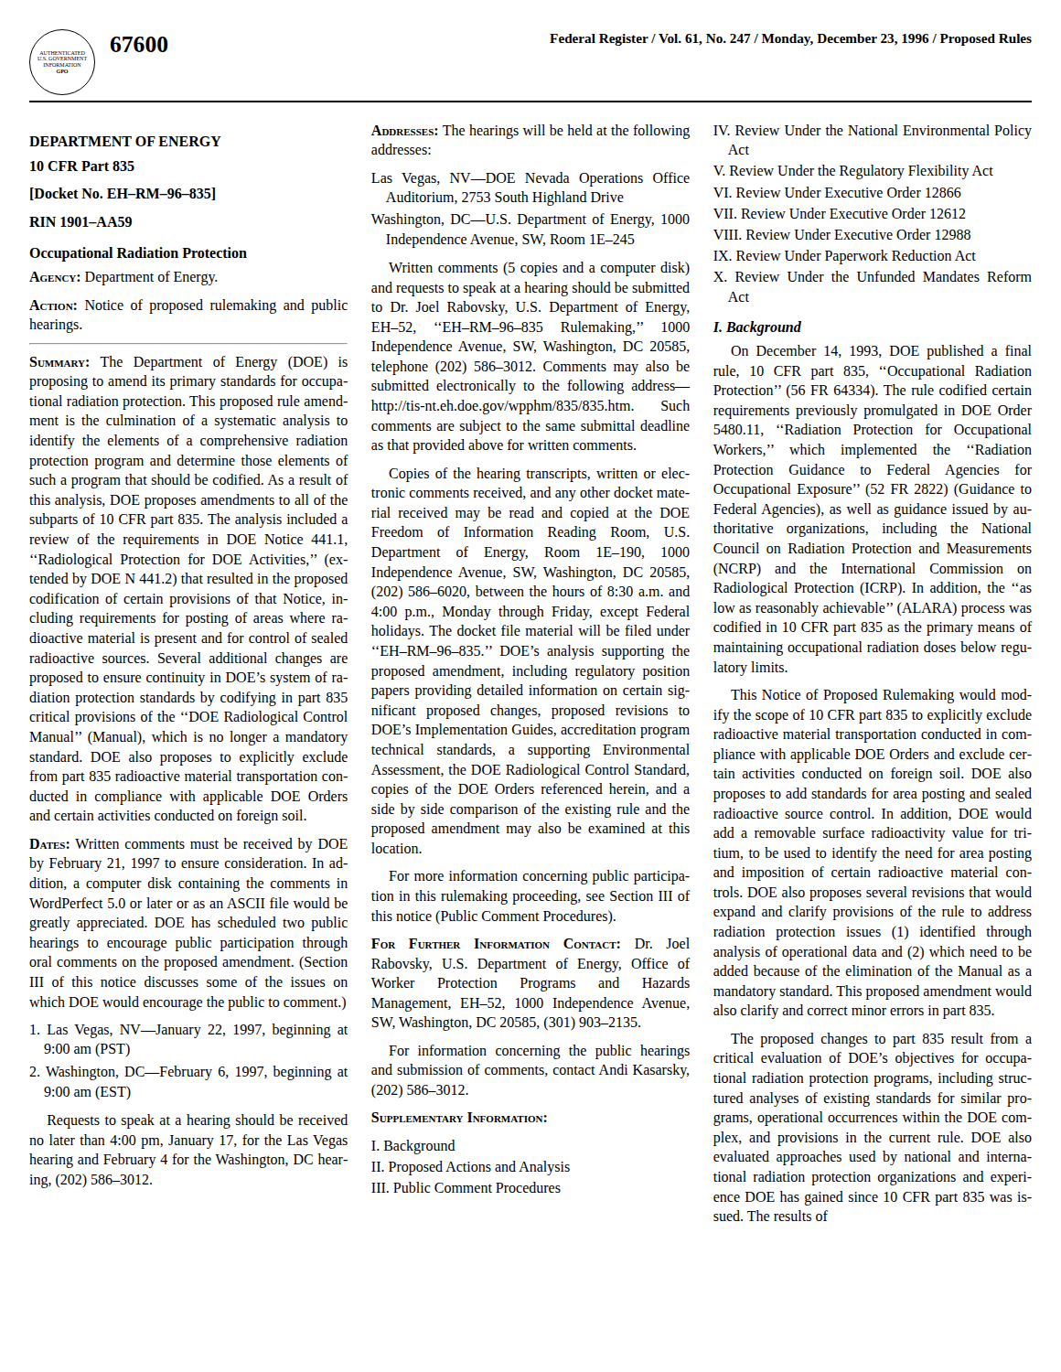AUTHENTICATED U.S. GOVERNMENT INFORMATION GPO
67600
Federal Register / Vol. 61, No. 247 / Monday, December 23, 1996 / Proposed Rules
Department of Energy
10 CFR Part 835
[Docket No. EH–RM–96–835]
RIN 1901–AA59
Occupational Radiation Protection
Agency: Department of Energy.
Action: Notice of proposed rulemaking and public hearings.
Summary: The Department of Energy (DOE) is proposing to amend its primary standards for occupational radiation protection. This proposed rule amendment is the culmination of a systematic analysis to identify the elements of a comprehensive radiation protection program and determine those elements of such a program that should be codified. As a result of this analysis, DOE proposes amendments to all of the subparts of 10 CFR part 835. The analysis included a review of the requirements in DOE Notice 441.1, ‘‘Radiological Protection for DOE Activities,’’ (extended by DOE N 441.2) that resulted in the proposed codification of certain provisions of that Notice, including requirements for posting of areas where radioactive material is present and for control of sealed radioactive sources. Several additional changes are proposed to ensure continuity in DOE’s system of radiation protection standards by codifying in part 835 critical provisions of the ‘‘DOE Radiological Control Manual’’ (Manual), which is no longer a mandatory standard. DOE also proposes to explicitly exclude from part 835 radioactive material transportation conducted in compliance with applicable DOE Orders and certain activities conducted on foreign soil.
Dates: Written comments must be received by DOE by February 21, 1997 to ensure consideration. In addition, a computer disk containing the comments in WordPerfect 5.0 or later or as an ASCII file would be greatly appreciated. DOE has scheduled two public hearings to encourage public participation through oral comments on the proposed amendment. (Section III of this notice discusses some of the issues on which DOE would encourage the public to comment.)
1. Las Vegas, NV—January 22, 1997, beginning at 9:00 am (PST)
2. Washington, DC—February 6, 1997, beginning at 9:00 am (EST)
Requests to speak at a hearing should be received no later than 4:00 pm, January 17, for the Las Vegas hearing and February 4 for the Washington, DC hearing, (202) 586–3012.
Addresses: The hearings will be held at the following addresses:
Las Vegas, NV—DOE Nevada Operations Office Auditorium, 2753 South Highland Drive
Washington, DC—U.S. Department of Energy, 1000 Independence Avenue, SW, Room 1E–245
Written comments (5 copies and a computer disk) and requests to speak at a hearing should be submitted to Dr. Joel Rabovsky, U.S. Department of Energy, EH–52, ‘‘EH–RM–96–835 Rulemaking,’’ 1000 Independence Avenue, SW, Washington, DC 20585, telephone (202) 586–3012. Comments may also be submitted electronically to the following address—http://tis-nt.eh.doe.gov/wpphm/835/835.htm. Such comments are subject to the same submittal deadline as that provided above for written comments.
Copies of the hearing transcripts, written or electronic comments received, and any other docket material received may be read and copied at the DOE Freedom of Information Reading Room, U.S. Department of Energy, Room 1E–190, 1000 Independence Avenue, SW, Washington, DC 20585, (202) 586–6020, between the hours of 8:30 a.m. and 4:00 p.m., Monday through Friday, except Federal holidays. The docket file material will be filed under ‘‘EH–RM–96–835.’’ DOE’s analysis supporting the proposed amendment, including regulatory position papers providing detailed information on certain significant proposed changes, proposed revisions to DOE’s Implementation Guides, accreditation program technical standards, a supporting Environmental Assessment, the DOE Radiological Control Standard, copies of the DOE Orders referenced herein, and a side by side comparison of the existing rule and the proposed amendment may also be examined at this location.
For more information concerning public participation in this rulemaking proceeding, see Section III of this notice (Public Comment Procedures).
For Further Information Contact: Dr. Joel Rabovsky, U.S. Department of Energy, Office of Worker Protection Programs and Hazards Management, EH–52, 1000 Independence Avenue, SW, Washington, DC 20585, (301) 903–2135.
For information concerning the public hearings and submission of comments, contact Andi Kasarsky, (202) 586–3012.
Supplementary Information:
I. Background
II. Proposed Actions and Analysis
III. Public Comment Procedures
IV. Review Under the National Environmental Policy Act
V. Review Under the Regulatory Flexibility Act
VI. Review Under Executive Order 12866
VII. Review Under Executive Order 12612
VIII. Review Under Executive Order 12988
IX. Review Under Paperwork Reduction Act
X. Review Under the Unfunded Mandates Reform Act
I. Background
On December 14, 1993, DOE published a final rule, 10 CFR part 835, ‘‘Occupational Radiation Protection’’ (56 FR 64334). The rule codified certain requirements previously promulgated in DOE Order 5480.11, ‘‘Radiation Protection for Occupational Workers,’’ which implemented the ‘‘Radiation Protection Guidance to Federal Agencies for Occupational Exposure’’ (52 FR 2822) (Guidance to Federal Agencies), as well as guidance issued by authoritative organizations, including the National Council on Radiation Protection and Measurements (NCRP) and the International Commission on Radiological Protection (ICRP). In addition, the ‘‘as low as reasonably achievable’’ (ALARA) process was codified in 10 CFR part 835 as the primary means of maintaining occupational radiation doses below regulatory limits.
This Notice of Proposed Rulemaking would modify the scope of 10 CFR part 835 to explicitly exclude radioactive material transportation conducted in compliance with applicable DOE Orders and exclude certain activities conducted on foreign soil. DOE also proposes to add standards for area posting and sealed radioactive source control. In addition, DOE would add a removable surface radioactivity value for tritium, to be used to identify the need for area posting and imposition of certain radioactive material controls. DOE also proposes several revisions that would expand and clarify provisions of the rule to address radiation protection issues (1) identified through analysis of operational data and (2) which need to be added because of the elimination of the Manual as a mandatory standard. This proposed amendment would also clarify and correct minor errors in part 835.
The proposed changes to part 835 result from a critical evaluation of DOE’s objectives for occupational radiation protection programs, including structured analyses of existing standards for similar programs, operational occurrences within the DOE complex, and provisions in the current rule. DOE also evaluated approaches used by national and international radiation protection organizations and experience DOE has gained since 10 CFR part 835 was issued. The results of